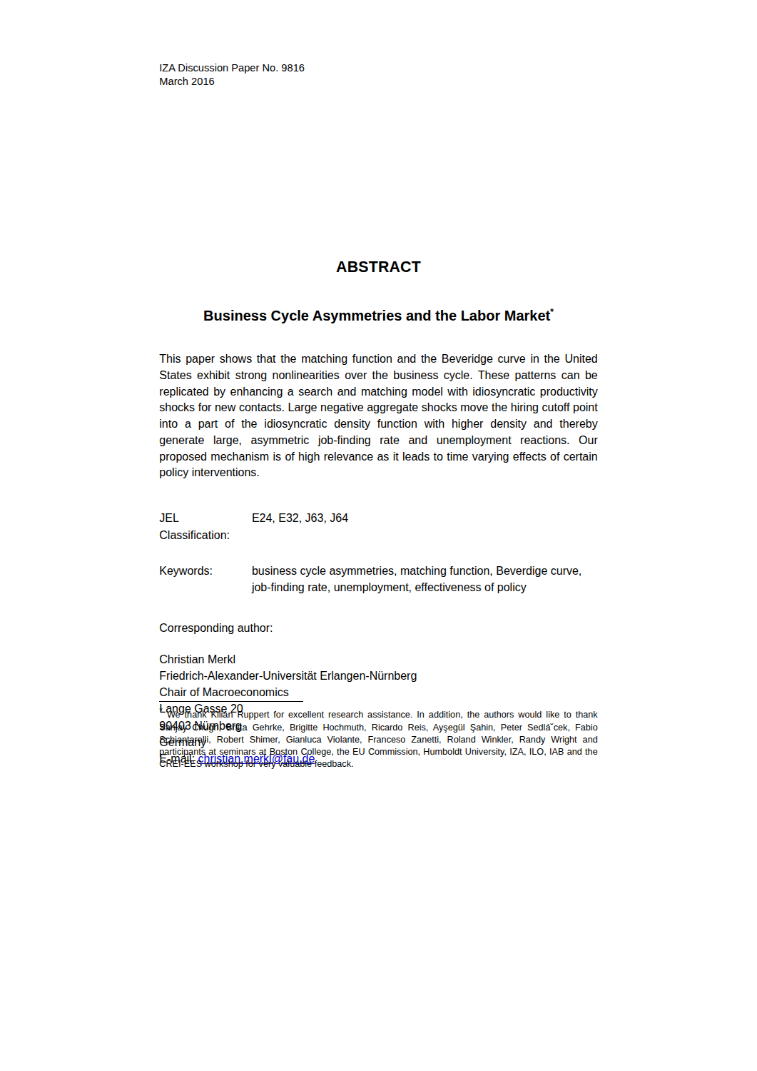IZA Discussion Paper No. 9816
March 2016
ABSTRACT
Business Cycle Asymmetries and the Labor Market*
This paper shows that the matching function and the Beveridge curve in the United States exhibit strong nonlinearities over the business cycle. These patterns can be replicated by enhancing a search and matching model with idiosyncratic productivity shocks for new contacts. Large negative aggregate shocks move the hiring cutoff point into a part of the idiosyncratic density function with higher density and thereby generate large, asymmetric job-finding rate and unemployment reactions. Our proposed mechanism is of high relevance as it leads to time varying effects of certain policy interventions.
JEL Classification:
E24, E32, J63, J64
Keywords:
business cycle asymmetries, matching function, Beverdige curve,
job-finding rate, unemployment, effectiveness of policy
Corresponding author:
Christian Merkl
Friedrich-Alexander-Universität Erlangen-Nürnberg
Chair of Macroeconomics
Lange Gasse 20
90403 Nürnberg
Germany
E-mail: christian.merkl@fau.de
* We thank Kilian Ruppert for excellent research assistance. In addition, the authors would like to thank Sanjay Chugh, Britta Gehrke, Brigitte Hochmuth, Ricardo Reis, Ayşegül Şahin, Peter Sedlá˘cek, Fabio Schiantarelli, Robert Shimer, Gianluca Violante, Franceso Zanetti, Roland Winkler, Randy Wright and participants at seminars at Boston College, the EU Commission, Humboldt University, IZA, ILO, IAB and the CREI-EES workshop for very valuable feedback.